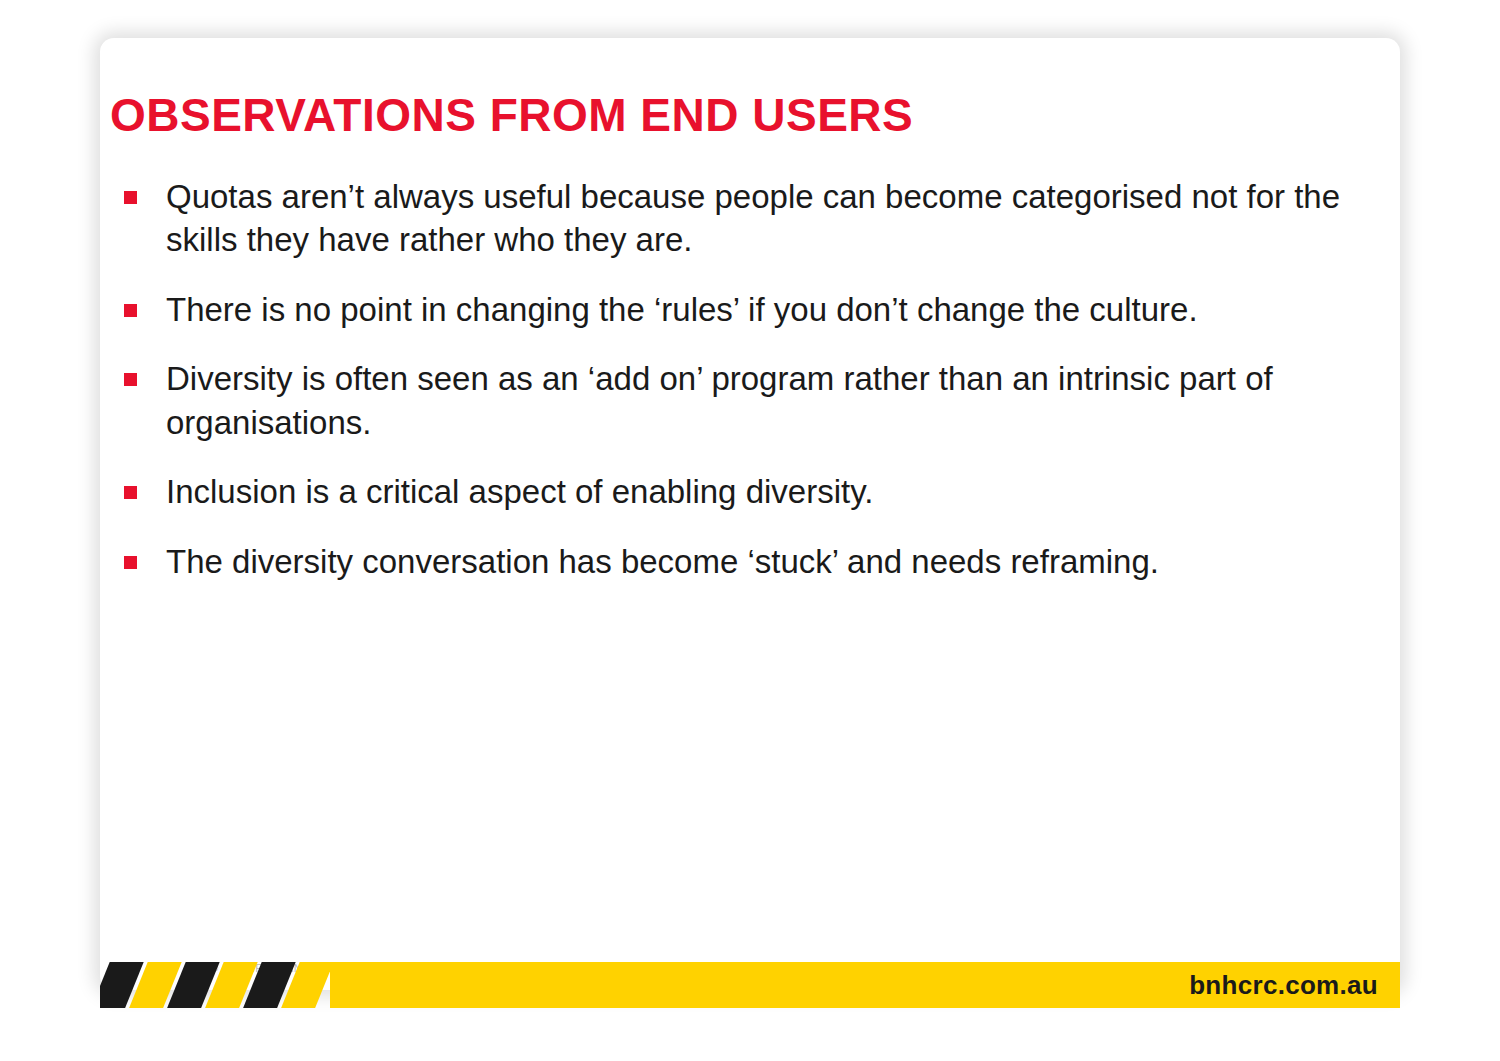OBSERVATIONS FROM END USERS
Quotas aren’t always useful because people can become categorised not for the skills they have rather who they are.
There is no point in changing the ‘rules’ if you don’t change the culture.
Diversity is often seen as an ‘add on’ program rather than an intrinsic part of organisations.
Inclusion is a critical aspect of enabling diversity.
The diversity conversation has become ‘stuck’ and needs reframing.
© Bushfire and Natural Hazards CRC 2017
bnhcrc.com.au